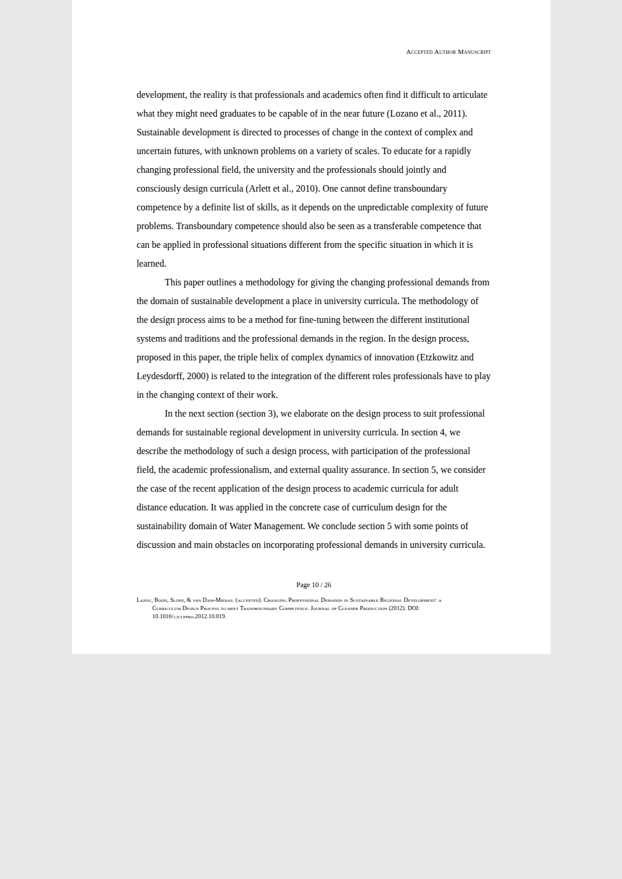Accepted Author Manuscript
development, the reality is that professionals and academics often find it difficult to articulate what they might need graduates to be capable of in the near future (Lozano et al., 2011). Sustainable development is directed to processes of change in the context of complex and uncertain futures, with unknown problems on a variety of scales. To educate for a rapidly changing professional field, the university and the professionals should jointly and consciously design curricula (Arlett et al., 2010). One cannot define transboundary competence by a definite list of skills, as it depends on the unpredictable complexity of future problems. Transboundary competence should also be seen as a transferable competence that can be applied in professional situations different from the specific situation in which it is learned.
This paper outlines a methodology for giving the changing professional demands from the domain of sustainable development a place in university curricula. The methodology of the design process aims to be a method for fine-tuning between the different institutional systems and traditions and the professional demands in the region. In the design process, proposed in this paper, the triple helix of complex dynamics of innovation (Etzkowitz and Leydesdorff, 2000) is related to the integration of the different roles professionals have to play in the changing context of their work.
In the next section (section 3), we elaborate on the design process to suit professional demands for sustainable regional development in university curricula. In section 4, we describe the methodology of such a design process, with participation of the professional field, the academic professionalism, and external quality assurance. In section 5, we consider the case of the recent application of the design process to academic curricula for adult distance education. It was applied in the concrete case of curriculum design for the sustainability domain of Water Management. We conclude section 5 with some points of discussion and main obstacles on incorporating professional demands in university curricula.
Page 10 / 26
Lansu, Boon, Sloep, & van Dam-Mieras. (accepted). Changing Professional Demands in Sustainable Regional Development: a Curriculum Design Process to meet Transboundary Competence. Journal of Cleaner Production (2012). DOI: 10.1016/j.jclepro.2012.10.019.